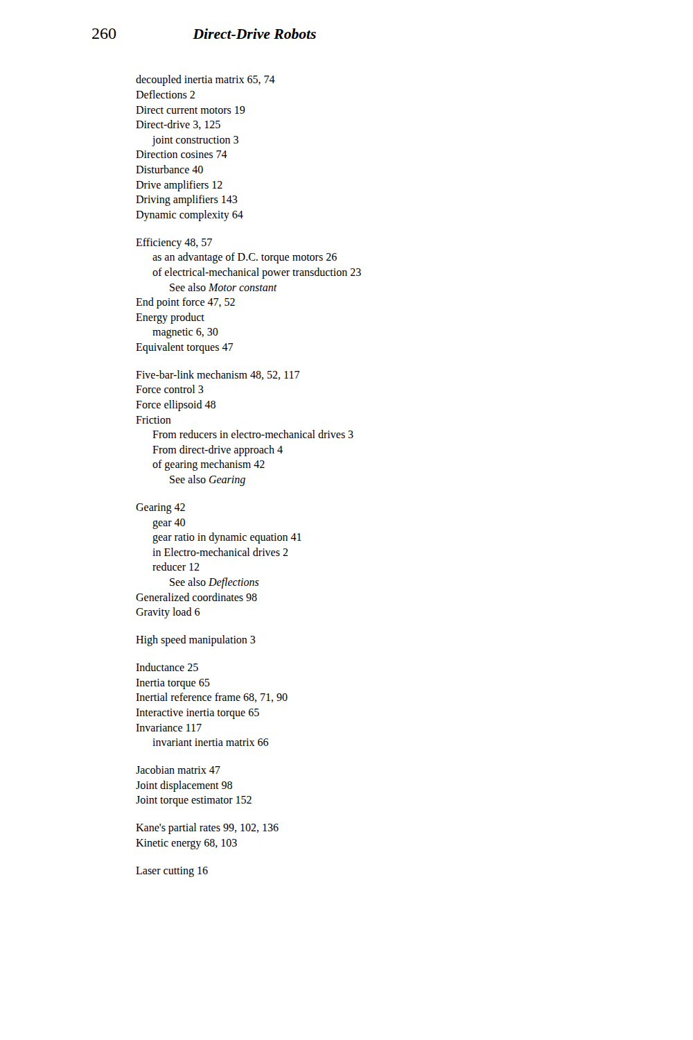260
Direct-Drive Robots
decoupled inertia matrix 65, 74
Deflections 2
Direct current motors 19
Direct-drive 3, 125
joint construction 3
Direction cosines 74
Disturbance 40
Drive amplifiers 12
Driving amplifiers 143
Dynamic complexity 64
Efficiency 48, 57
as an advantage of D.C. torque motors 26
of electrical-mechanical power transduction 23
See also Motor constant
End point force 47, 52
Energy product
magnetic 6, 30
Equivalent torques 47
Five-bar-link mechanism 48, 52, 117
Force control 3
Force ellipsoid 48
Friction
From reducers in electro-mechanical drives 3
From direct-drive approach 4
of gearing mechanism 42
See also Gearing
Gearing 42
gear 40
gear ratio in dynamic equation 41
in Electro-mechanical drives 2
reducer 12
See also Deflections
Generalized coordinates 98
Gravity load 6
High speed manipulation 3
Inductance 25
Inertia torque 65
Inertial reference frame 68, 71, 90
Interactive inertia torque 65
Invariance 117
invariant inertia matrix 66
Jacobian matrix 47
Joint displacement 98
Joint torque estimator 152
Kane's partial rates 99, 102, 136
Kinetic energy 68, 103
Laser cutting 16